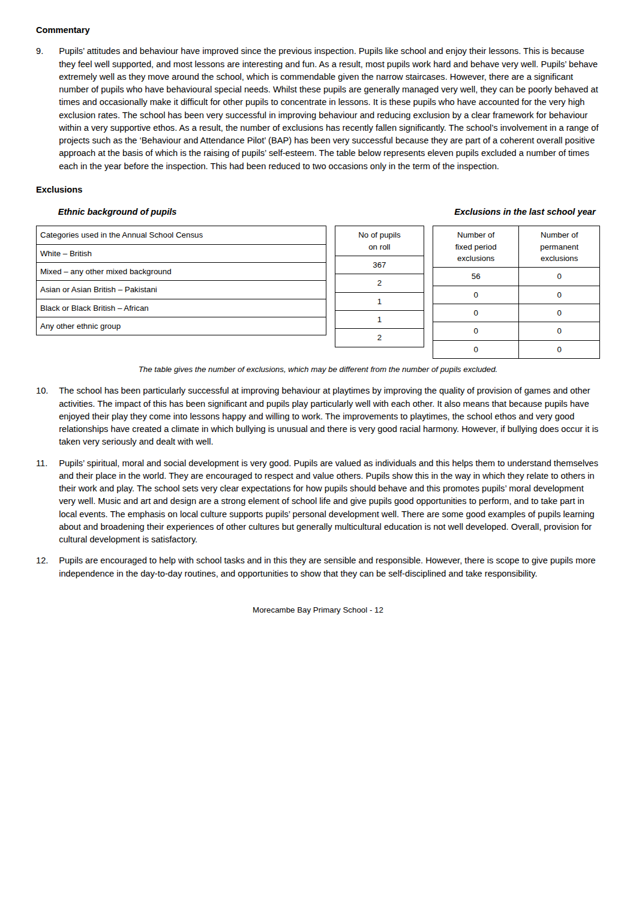Commentary
9. Pupils’ attitudes and behaviour have improved since the previous inspection. Pupils like school and enjoy their lessons. This is because they feel well supported, and most lessons are interesting and fun. As a result, most pupils work hard and behave very well. Pupils’ behave extremely well as they move around the school, which is commendable given the narrow staircases. However, there are a significant number of pupils who have behavioural special needs. Whilst these pupils are generally managed very well, they can be poorly behaved at times and occasionally make it difficult for other pupils to concentrate in lessons. It is these pupils who have accounted for the very high exclusion rates. The school has been very successful in improving behaviour and reducing exclusion by a clear framework for behaviour within a very supportive ethos. As a result, the number of exclusions has recently fallen significantly. The school’s involvement in a range of projects such as the ‘Behaviour and Attendance Pilot’ (BAP) has been very successful because they are part of a coherent overall positive approach at the basis of which is the raising of pupils’ self-esteem. The table below represents eleven pupils excluded a number of times each in the year before the inspection. This had been reduced to two occasions only in the term of the inspection.
Exclusions
Ethnic background of pupils Exclusions in the last school year
| Categories used in the Annual School Census |
| --- |
| White – British |
| Mixed – any other mixed background |
| Asian or Asian British – Pakistani |
| Black or Black British – African |
| Any other ethnic group |
| No of pupils on roll |
| --- |
| 367 |
| 2 |
| 1 |
| 1 |
| 2 |
| Number of fixed period exclusions | Number of permanent exclusions |
| --- | --- |
| 56 | 0 |
| 0 | 0 |
| 0 | 0 |
| 0 | 0 |
| 0 | 0 |
The table gives the number of exclusions, which may be different from the number of pupils excluded.
10. The school has been particularly successful at improving behaviour at playtimes by improving the quality of provision of games and other activities. The impact of this has been significant and pupils play particularly well with each other. It also means that because pupils have enjoyed their play they come into lessons happy and willing to work. The improvements to playtimes, the school ethos and very good relationships have created a climate in which bullying is unusual and there is very good racial harmony. However, if bullying does occur it is taken very seriously and dealt with well.
11. Pupils’ spiritual, moral and social development is very good. Pupils are valued as individuals and this helps them to understand themselves and their place in the world. They are encouraged to respect and value others. Pupils show this in the way in which they relate to others in their work and play. The school sets very clear expectations for how pupils should behave and this promotes pupils’ moral development very well. Music and art and design are a strong element of school life and give pupils good opportunities to perform, and to take part in local events. The emphasis on local culture supports pupils’ personal development well. There are some good examples of pupils learning about and broadening their experiences of other cultures but generally multicultural education is not well developed. Overall, provision for cultural development is satisfactory.
12. Pupils are encouraged to help with school tasks and in this they are sensible and responsible. However, there is scope to give pupils more independence in the day-to-day routines, and opportunities to show that they can be self-disciplined and take responsibility.
Morecambe Bay Primary School - 12